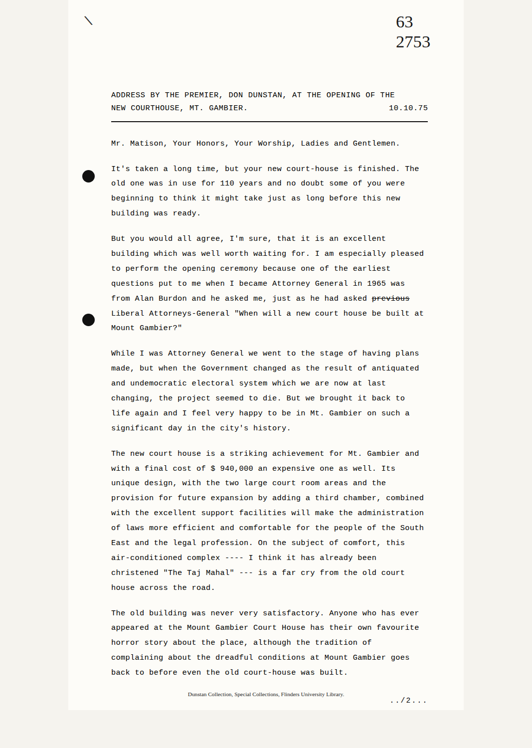\
63
2753
ADDRESS BY THE PREMIER, DON DUNSTAN, AT THE OPENING OF THE
NEW COURTHOUSE, MT. GAMBIER. 10.10.75
Mr. Matison, Your Honors, Your Worship, Ladies and Gentlemen.
It's taken a long time, but your new court-house is finished. The old one was in use for 110 years and no doubt some of you were beginning to think it might take just as long before this new building was ready.
But you would all agree, I'm sure, that it is an excellent building which was well worth waiting for. I am especially pleased to perform the opening ceremony because one of the earliest questions put to me when I became Attorney General in 1965 was from Alan Burdon and he asked me, just as he had asked previous Liberal Attorneys-General "When will a new court house be built at Mount Gambier?"
While I was Attorney General we went to the stage of having plans made, but when the Government changed as the result of antiquated and undemocratic electoral system which we are now at last changing, the project seemed to die. But we brought it back to life again and I feel very happy to be in Mt. Gambier on such a significant day in the city's history.
The new court house is a striking achievement for Mt. Gambier and with a final cost of $ 940,000 an expensive one as well. Its unique design, with the two large court room areas and the provision for future expansion by adding a third chamber, combined with the excellent support facilities will make the administration of laws more efficient and comfortable for the people of the South East and the legal profession. On the subject of comfort, this air-conditioned complex ---- I think it has already been christened "The Taj Mahal" --- is a far cry from the old court house across the road.
The old building was never very satisfactory. Anyone who has ever appeared at the Mount Gambier Court House has their own favourite horror story about the place, although the tradition of complaining about the dreadful conditions at Mount Gambier goes back to before even the old court-house was built.
Dunstan Collection, Special Collections, Flinders University Library.
../2...